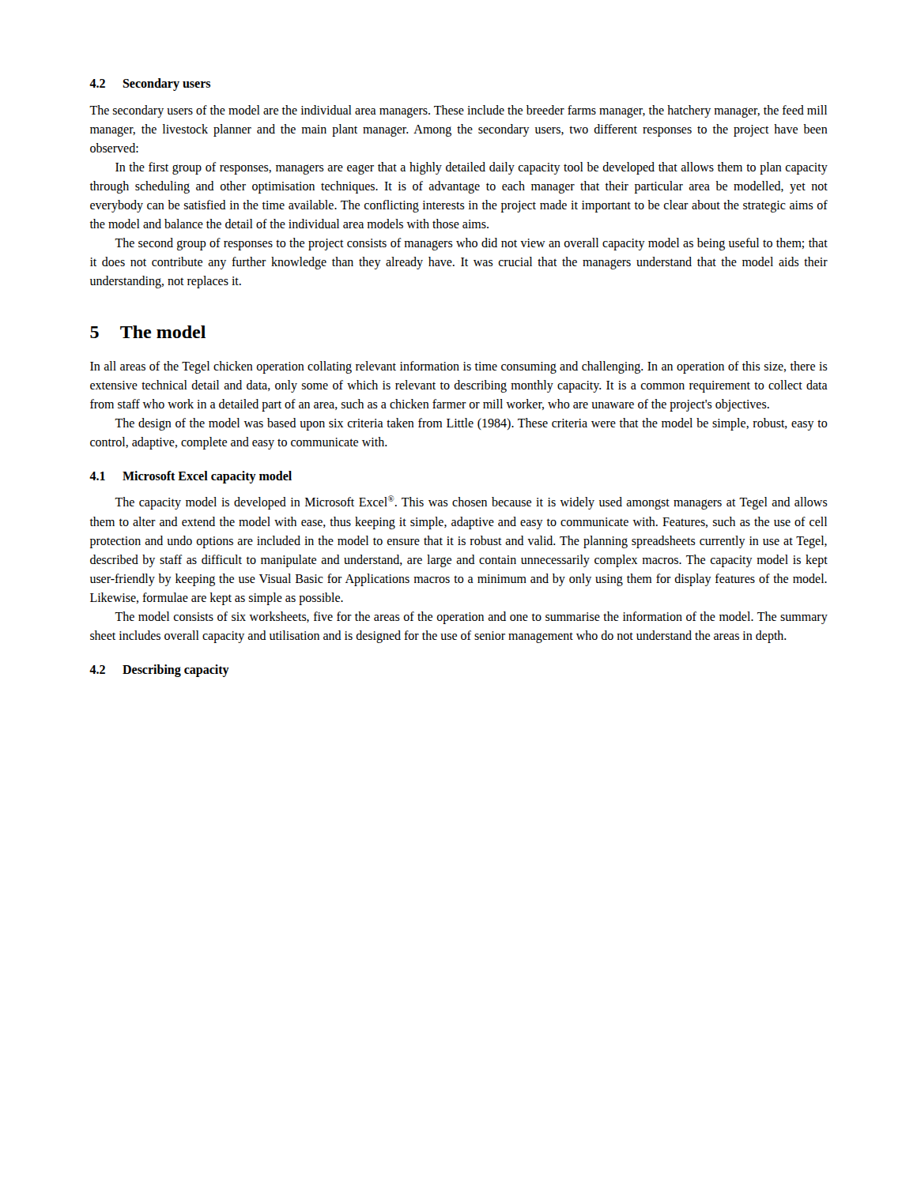4.2 Secondary users
The secondary users of the model are the individual area managers. These include the breeder farms manager, the hatchery manager, the feed mill manager, the livestock planner and the main plant manager. Among the secondary users, two different responses to the project have been observed:
In the first group of responses, managers are eager that a highly detailed daily capacity tool be developed that allows them to plan capacity through scheduling and other optimisation techniques. It is of advantage to each manager that their particular area be modelled, yet not everybody can be satisfied in the time available. The conflicting interests in the project made it important to be clear about the strategic aims of the model and balance the detail of the individual area models with those aims.
The second group of responses to the project consists of managers who did not view an overall capacity model as being useful to them; that it does not contribute any further knowledge than they already have. It was crucial that the managers understand that the model aids their understanding, not replaces it.
5 The model
In all areas of the Tegel chicken operation collating relevant information is time consuming and challenging. In an operation of this size, there is extensive technical detail and data, only some of which is relevant to describing monthly capacity. It is a common requirement to collect data from staff who work in a detailed part of an area, such as a chicken farmer or mill worker, who are unaware of the project's objectives.
The design of the model was based upon six criteria taken from Little (1984). These criteria were that the model be simple, robust, easy to control, adaptive, complete and easy to communicate with.
4.1 Microsoft Excel capacity model
The capacity model is developed in Microsoft Excel®. This was chosen because it is widely used amongst managers at Tegel and allows them to alter and extend the model with ease, thus keeping it simple, adaptive and easy to communicate with. Features, such as the use of cell protection and undo options are included in the model to ensure that it is robust and valid. The planning spreadsheets currently in use at Tegel, described by staff as difficult to manipulate and understand, are large and contain unnecessarily complex macros. The capacity model is kept user-friendly by keeping the use Visual Basic for Applications macros to a minimum and by only using them for display features of the model. Likewise, formulae are kept as simple as possible.
The model consists of six worksheets, five for the areas of the operation and one to summarise the information of the model. The summary sheet includes overall capacity and utilisation and is designed for the use of senior management who do not understand the areas in depth.
4.2 Describing capacity